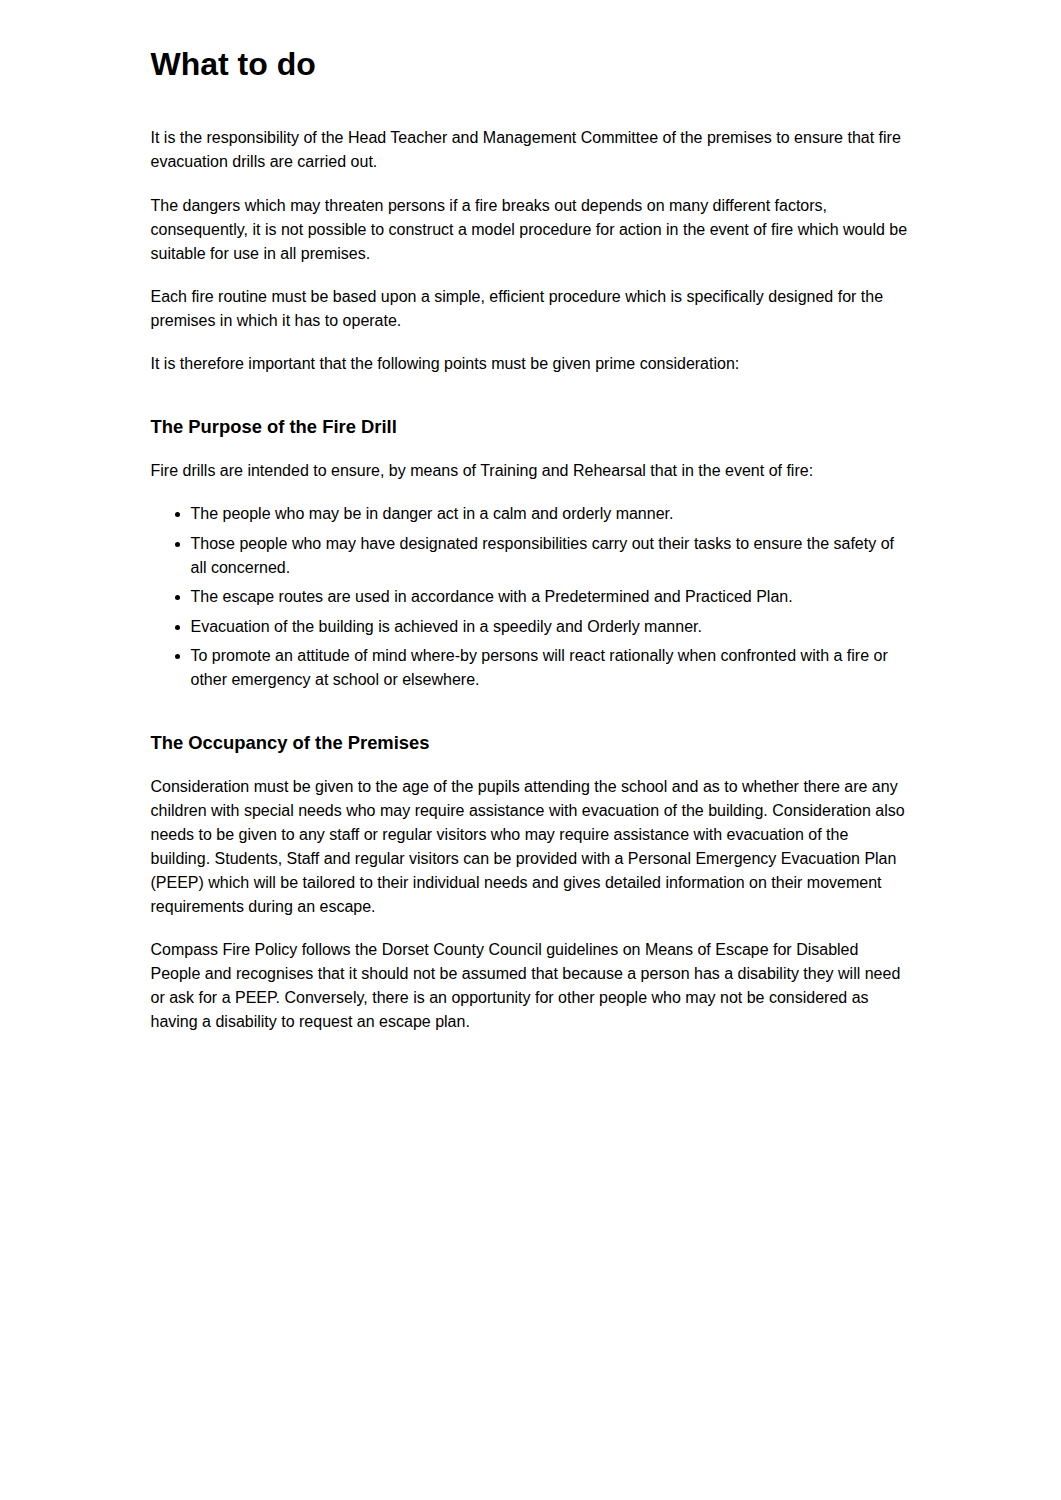What to do
It is the responsibility of the Head Teacher and Management Committee of the premises to ensure that fire evacuation drills are carried out.
The dangers which may threaten persons if a fire breaks out depends on many different factors, consequently, it is not possible to construct a model procedure for action in the event of fire which would be suitable for use in all premises.
Each fire routine must be based upon a simple, efficient procedure which is specifically designed for the premises in which it has to operate.
It is therefore important that the following points must be given prime consideration:
The Purpose of the Fire Drill
Fire drills are intended to ensure, by means of Training and Rehearsal that in the event of fire:
The people who may be in danger act in a calm and orderly manner.
Those people who may have designated responsibilities carry out their tasks to ensure the safety of all concerned.
The escape routes are used in accordance with a Predetermined and Practiced Plan.
Evacuation of the building is achieved in a speedily and Orderly manner.
To promote an attitude of mind where-by persons will react rationally when confronted with a fire or other emergency at school or elsewhere.
The Occupancy of the Premises
Consideration must be given to the age of the pupils attending the school and as to whether there are any children with special needs who may require assistance with evacuation of the building. Consideration also needs to be given to any staff or regular visitors who may require assistance with evacuation of the building. Students, Staff and regular visitors can be provided with a Personal Emergency Evacuation Plan (PEEP) which will be tailored to their individual needs and gives detailed information on their movement requirements during an escape.
Compass Fire Policy follows the Dorset County Council guidelines on Means of Escape for Disabled People and recognises that it should not be assumed that because a person has a disability they will need or ask for a PEEP. Conversely, there is an opportunity for other people who may not be considered as having a disability to request an escape plan.